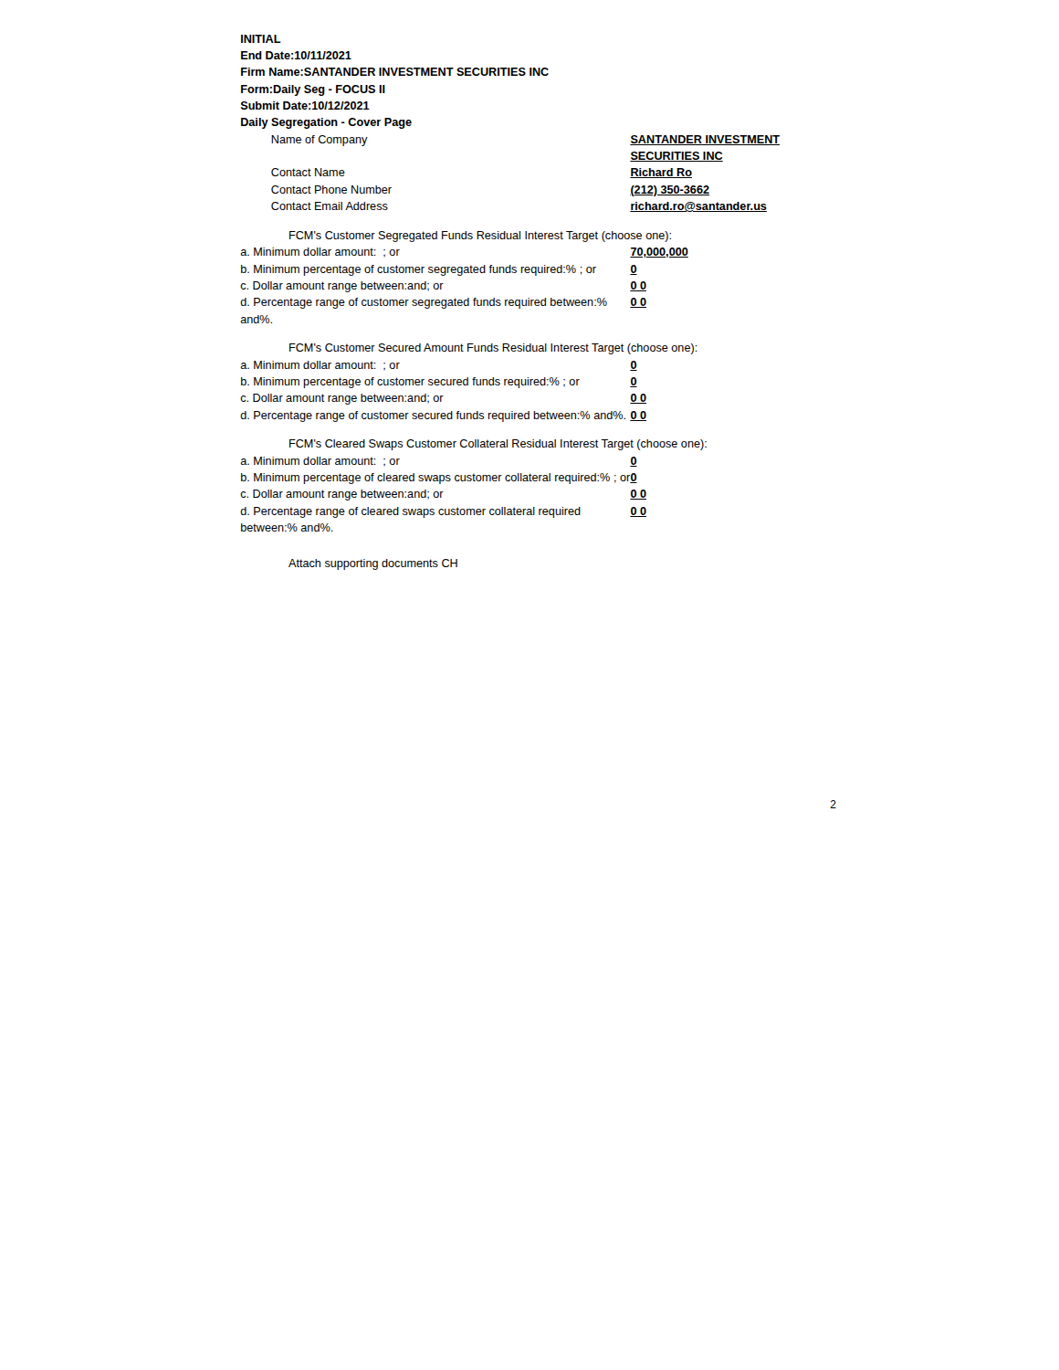INITIAL
End Date:10/11/2021
Firm Name:SANTANDER INVESTMENT SECURITIES INC
Form:Daily Seg - FOCUS II
Submit Date:10/12/2021
Daily Segregation - Cover Page
| Name of Company | SANTANDER INVESTMENT SECURITIES INC |
| Contact Name | Richard Ro |
| Contact Phone Number | (212) 350-3662 |
| Contact Email Address | richard.ro@santander.us |
FCM's Customer Segregated Funds Residual Interest Target (choose one):
| a. Minimum dollar amount: ; or | 70,000,000 |
| b. Minimum percentage of customer segregated funds required:% ; or | 0 |
| c. Dollar amount range between:and; or | 0 0 |
| d. Percentage range of customer segregated funds required between:% and%. | 0 0 |
FCM's Customer Secured Amount Funds Residual Interest Target (choose one):
| a. Minimum dollar amount: ; or | 0 |
| b. Minimum percentage of customer secured funds required:% ; or | 0 |
| c. Dollar amount range between:and; or | 0 0 |
| d. Percentage range of customer secured funds required between:% and%. | 0 0 |
FCM's Cleared Swaps Customer Collateral Residual Interest Target (choose one):
| a. Minimum dollar amount: ; or | 0 |
| b. Minimum percentage of cleared swaps customer collateral required:% ; or | 0 |
| c. Dollar amount range between:and; or | 0 0 |
| d. Percentage range of cleared swaps customer collateral required between:% and%. | 0 0 |
Attach supporting documents CH
2